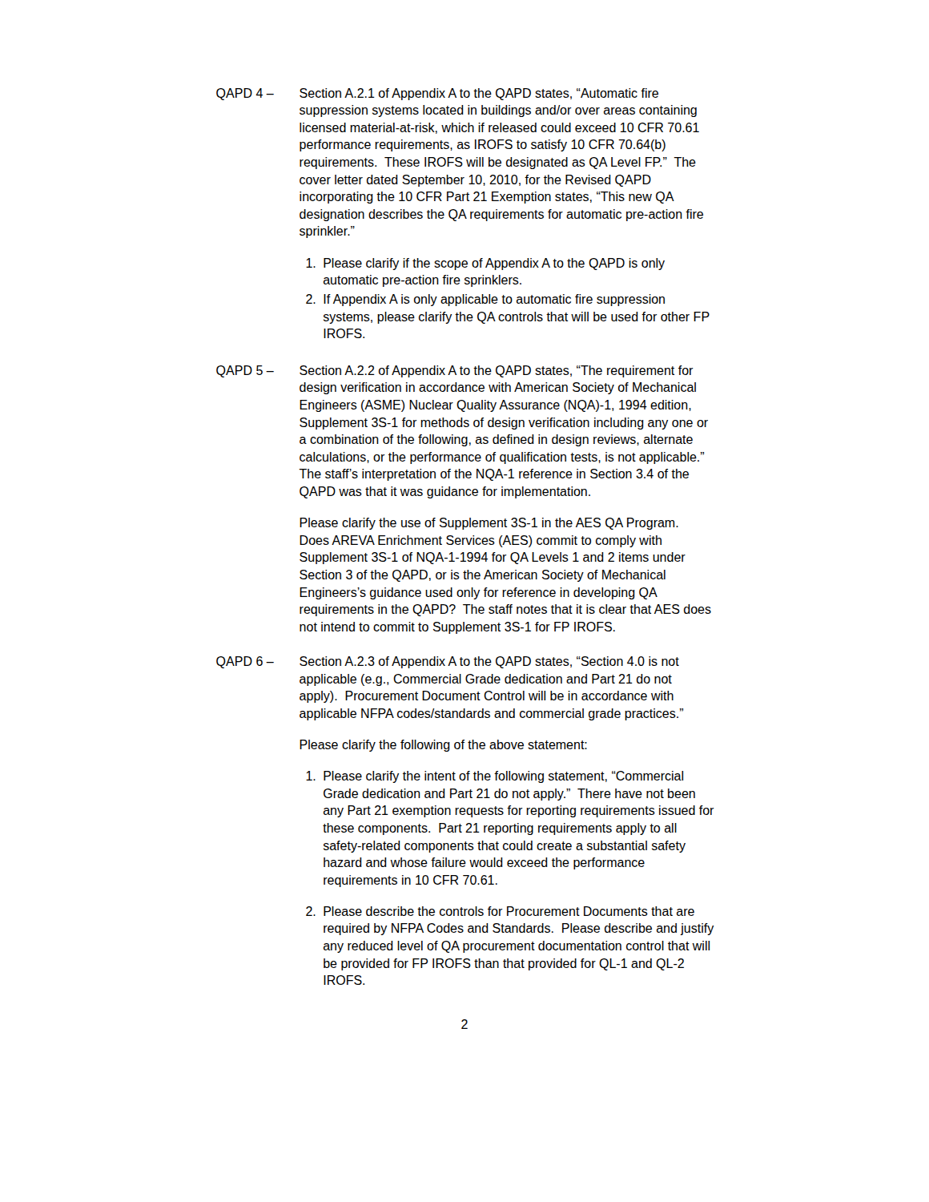QAPD 4 –
Section A.2.1 of Appendix A to the QAPD states, “Automatic fire suppression systems located in buildings and/or over areas containing licensed material-at-risk, which if released could exceed 10 CFR 70.61 performance requirements, as IROFS to satisfy 10 CFR 70.64(b) requirements. These IROFS will be designated as QA Level FP.” The cover letter dated September 10, 2010, for the Revised QAPD incorporating the 10 CFR Part 21 Exemption states, “This new QA designation describes the QA requirements for automatic pre-action fire sprinkler.”
Please clarify if the scope of Appendix A to the QAPD is only automatic pre-action fire sprinklers.
If Appendix A is only applicable to automatic fire suppression systems, please clarify the QA controls that will be used for other FP IROFS.
QAPD 5 –
Section A.2.2 of Appendix A to the QAPD states, “The requirement for design verification in accordance with American Society of Mechanical Engineers (ASME) Nuclear Quality Assurance (NQA)-1, 1994 edition, Supplement 3S-1 for methods of design verification including any one or a combination of the following, as defined in design reviews, alternate calculations, or the performance of qualification tests, is not applicable.” The staff’s interpretation of the NQA-1 reference in Section 3.4 of the QAPD was that it was guidance for implementation.
Please clarify the use of Supplement 3S-1 in the AES QA Program. Does AREVA Enrichment Services (AES) commit to comply with Supplement 3S-1 of NQA-1-1994 for QA Levels 1 and 2 items under Section 3 of the QAPD, or is the American Society of Mechanical Engineers’s guidance used only for reference in developing QA requirements in the QAPD? The staff notes that it is clear that AES does not intend to commit to Supplement 3S-1 for FP IROFS.
QAPD 6 –
Section A.2.3 of Appendix A to the QAPD states, “Section 4.0 is not applicable (e.g., Commercial Grade dedication and Part 21 do not apply). Procurement Document Control will be in accordance with applicable NFPA codes/standards and commercial grade practices.”
Please clarify the following of the above statement:
Please clarify the intent of the following statement, “Commercial Grade dedication and Part 21 do not apply.” There have not been any Part 21 exemption requests for reporting requirements issued for these components. Part 21 reporting requirements apply to all safety-related components that could create a substantial safety hazard and whose failure would exceed the performance requirements in 10 CFR 70.61.
Please describe the controls for Procurement Documents that are required by NFPA Codes and Standards. Please describe and justify any reduced level of QA procurement documentation control that will be provided for FP IROFS than that provided for QL-1 and QL-2 IROFS.
2